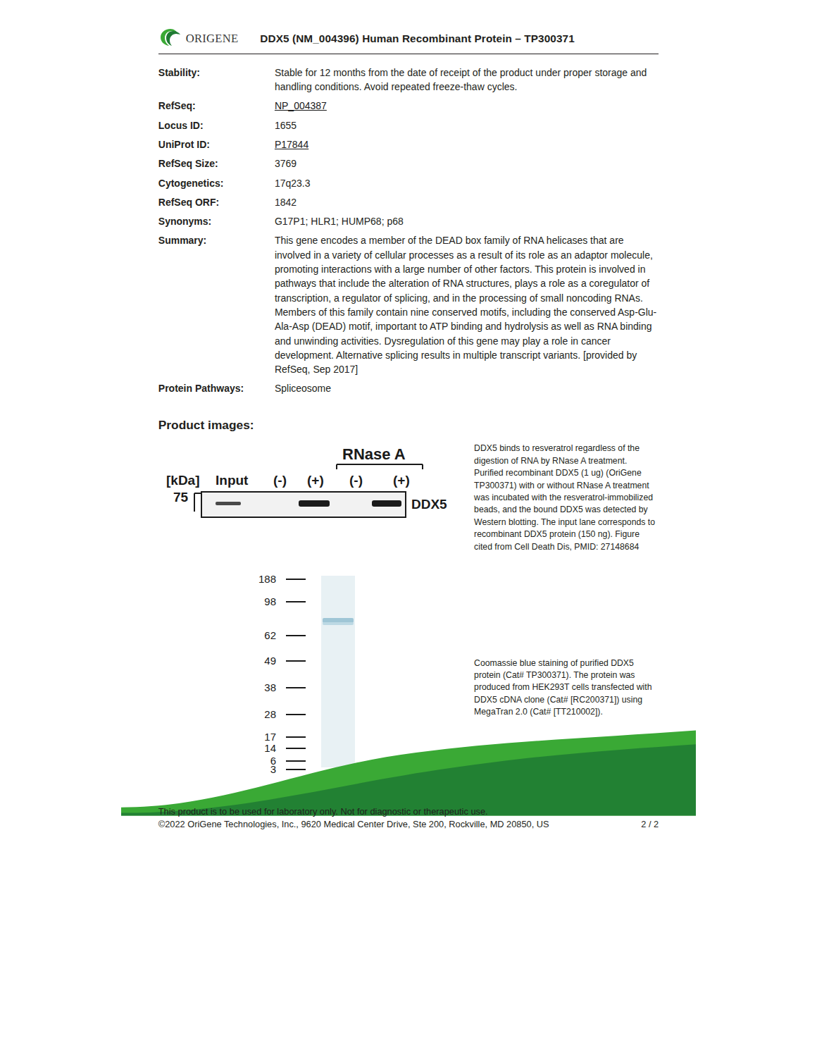ORIGENE
DDX5 (NM_004396) Human Recombinant Protein – TP300371
| Stability: | Stable for 12 months from the date of receipt of the product under proper storage and handling conditions. Avoid repeated freeze-thaw cycles. |
| RefSeq: | NP_004387 |
| Locus ID: | 1655 |
| UniProt ID: | P17844 |
| RefSeq Size: | 3769 |
| Cytogenetics: | 17q23.3 |
| RefSeq ORF: | 1842 |
| Synonyms: | G17P1; HLR1; HUMP68; p68 |
| Summary: | This gene encodes a member of the DEAD box family of RNA helicases that are involved in a variety of cellular processes as a result of its role as an adaptor molecule, promoting interactions with a large number of other factors. This protein is involved in pathways that include the alteration of RNA structures, plays a role as a coregulator of transcription, a regulator of splicing, and in the processing of small noncoding RNAs. Members of this family contain nine conserved motifs, including the conserved Asp-Glu-Ala-Asp (DEAD) motif, important to ATP binding and hydrolysis as well as RNA binding and unwinding activities. Dysregulation of this gene may play a role in cancer development. Alternative splicing results in multiple transcript variants. [provided by RefSeq, Sep 2017] |
| Protein Pathways: | Spliceosome |
Product images:
RNase A [kDa] Input (-) (+) (-) (+) 75 DDX5
DDX5 binds to resveratrol regardless of the digestion of RNA by RNase A treatment. Purified recombinant DDX5 (1 ug) (OriGene TP300371) with or without RNase A treatment was incubated with the resveratrol-immobilized beads, and the bound DDX5 was detected by Western blotting. The input lane corresponds to recombinant DDX5 protein (150 ng). Figure cited from Cell Death Dis, PMID: 27148684
188 98 62 49 38 28 17 14 6 3
Coomassie blue staining of purified DDX5 protein (Cat# TP300371). The protein was produced from HEK293T cells transfected with DDX5 cDNA clone (Cat# [RC200371]) using MegaTran 2.0 (Cat# [TT210002]).
This product is to be used for laboratory only. Not for diagnostic or therapeutic use.
©2022 OriGene Technologies, Inc., 9620 Medical Center Drive, Ste 200, Rockville, MD 20850, US 2 / 2